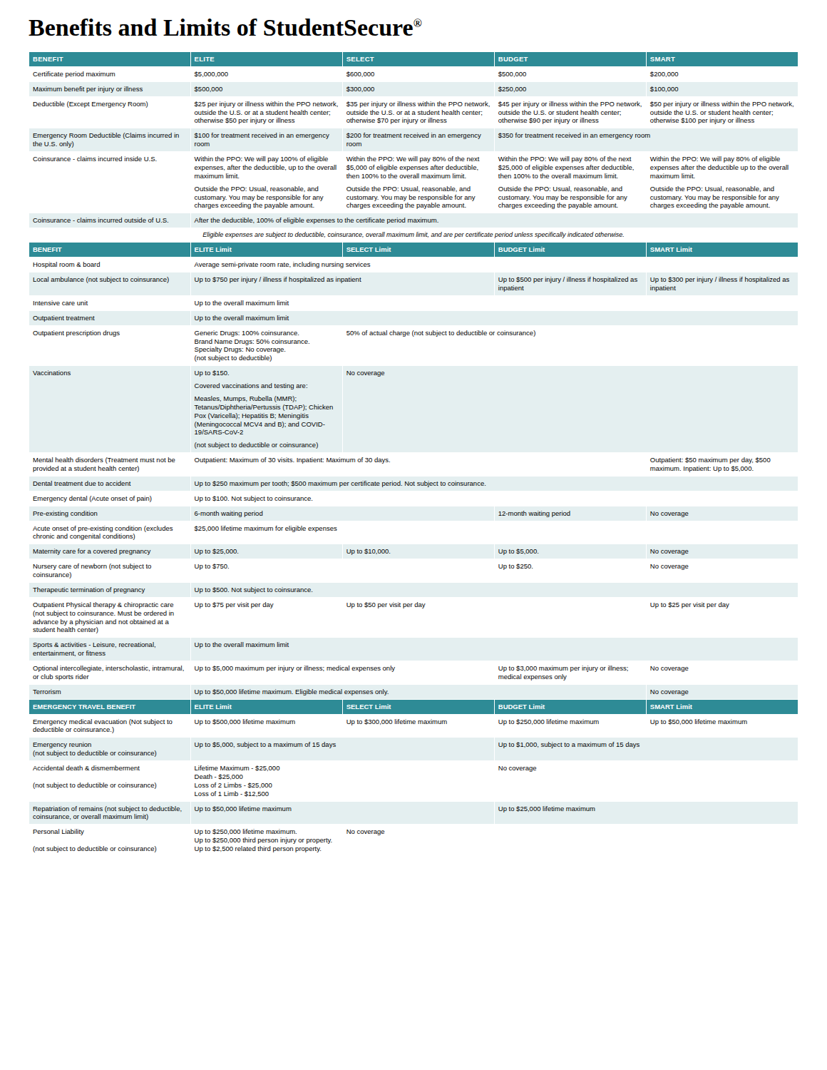Benefits and Limits of StudentSecure®
| BENEFIT | ELITE | SELECT | BUDGET | SMART |
| --- | --- | --- | --- | --- |
| Certificate period maximum | $5,000,000 | $600,000 | $500,000 | $200,000 |
| Maximum benefit per injury or illness | $500,000 | $300,000 | $250,000 | $100,000 |
| Deductible (Except Emergency Room) | $25 per injury or illness within the PPO network, outside the U.S. or at a student health center; otherwise $50 per injury or illness | $35 per injury or illness within the PPO network, outside the U.S. or at a student health center; otherwise $70 per injury or illness | $45 per injury or illness within the PPO network, outside the U.S. or student health center; otherwise $90 per injury or illness | $50 per injury or illness within the PPO network, outside the U.S. or student health center; otherwise $100 per injury or illness |
| Emergency Room Deductible (Claims incurred in the U.S. only) | $100 for treatment received in an emergency room | $200 for treatment received in an emergency room | $350 for treatment received in an emergency room |
| Coinsurance - claims incurred inside U.S. | Within the PPO: We will pay 100% of eligible expenses, after the deductible, up to the overall maximum limit. Outside the PPO: Usual, reasonable, and customary. You may be responsible for any charges exceeding the payable amount. | Within the PPO: We will pay 80% of the next $5,000 of eligible expenses after deductible, then 100% to the overall maximum limit. Outside the PPO: Usual, reasonable, and customary. You may be responsible for any charges exceeding the payable amount. | Within the PPO: We will pay 80% of the next $25,000 of eligible expenses after deductible, then 100% to the overall maximum limit. Outside the PPO: Usual, reasonable, and customary. You may be responsible for any charges exceeding the payable amount. | Within the PPO: We will pay 80% of eligible expenses after the deductible up to the overall maximum limit. Outside the PPO: Usual, reasonable, and customary. You may be responsible for any charges exceeding the payable amount. |
| Coinsurance - claims incurred outside of U.S. | After the deductible, 100% of eligible expenses to the certificate period maximum. |
| Eligible expenses are subject to deductible, coinsurance, overall maximum limit, and are per certificate period unless specifically indicated otherwise. |
| BENEFIT | ELITE Limit | SELECT Limit | BUDGET Limit | SMART Limit |
| Hospital room & board | Average semi-private room rate, including nursing services |
| Local ambulance (not subject to coinsurance) | Up to $750 per injury / illness if hospitalized as inpatient | Up to $500 per injury / illness if hospitalized as inpatient | Up to $300 per injury / illness if hospitalized as inpatient |
| Intensive care unit | Up to the overall maximum limit |
| Outpatient treatment | Up to the overall maximum limit |
| Outpatient prescription drugs | Generic Drugs: 100% coinsurance. Brand Name Drugs: 50% coinsurance. Specialty Drugs: No coverage. (not subject to deductible) | 50% of actual charge (not subject to deductible or coinsurance) |
| Vaccinations | Up to $150. Covered vaccinations and testing are: Measles, Mumps, Rubella (MMR); Tetanus/Diphtheria/Pertussis (TDAP); Chicken Pox (Varicella); Hepatitis B; Meningitis (Meningococcal MCV4 and B); and COVID-19/SARS-CoV-2 (not subject to deductible or coinsurance) | No coverage |
| Mental health disorders (Treatment must not be provided at a student health center) | Outpatient: Maximum of 30 visits. Inpatient: Maximum of 30 days. | Outpatient: $50 maximum per day, $500 maximum. Inpatient: Up to $5,000. |
| Dental treatment due to accident | Up to $250 maximum per tooth; $500 maximum per certificate period. Not subject to coinsurance. |
| Emergency dental (Acute onset of pain) | Up to $100. Not subject to coinsurance. |
| Pre-existing condition | 6-month waiting period | 12-month waiting period | No coverage |
| Acute onset of pre-existing condition (excludes chronic and congenital conditions) | $25,000 lifetime maximum for eligible expenses |
| Maternity care for a covered pregnancy | Up to $25,000. | Up to $10,000. | Up to $5,000. | No coverage |
| Nursery care of newborn (not subject to coinsurance) | Up to $750. | Up to $250. | No coverage |
| Therapeutic termination of pregnancy | Up to $500. Not subject to coinsurance. |
| Outpatient Physical therapy & chiropractic care (not subject to coinsurance. Must be ordered in advance by a physician and not obtained at a student health center) | Up to $75 per visit per day | Up to $50 per visit per day | Up to $25 per visit per day |
| Sports & activities - Leisure, recreational, entertainment, or fitness | Up to the overall maximum limit |
| Optional intercollegiate, interscholastic, intramural, or club sports rider | Up to $5,000 maximum per injury or illness; medical expenses only | Up to $3,000 maximum per injury or illness; medical expenses only | No coverage |
| Terrorism | Up to $50,000 lifetime maximum. Eligible medical expenses only. | No coverage |
| EMERGENCY TRAVEL BENEFIT | ELITE Limit | SELECT Limit | BUDGET Limit | SMART Limit |
| Emergency medical evacuation (Not subject to deductible or coinsurance.) | Up to $500,000 lifetime maximum | Up to $300,000 lifetime maximum | Up to $250,000 lifetime maximum | Up to $50,000 lifetime maximum |
| Emergency reunion (not subject to deductible or coinsurance) | Up to $5,000, subject to a maximum of 15 days | Up to $1,000, subject to a maximum of 15 days |
| Accidental death & dismemberment (not subject to deductible or coinsurance) | Lifetime Maximum - $25,000 Death - $25,000 Loss of 2 Limbs - $25,000 Loss of 1 Limb - $12,500 | No coverage |
| Repatriation of remains (not subject to deductible, coinsurance, or overall maximum limit) | Up to $50,000 lifetime maximum | Up to $25,000 lifetime maximum |
| Personal Liability (not subject to deductible or coinsurance) | Up to $250,000 lifetime maximum. Up to $250,000 third person injury or property. Up to $2,500 related third person property. | No coverage |